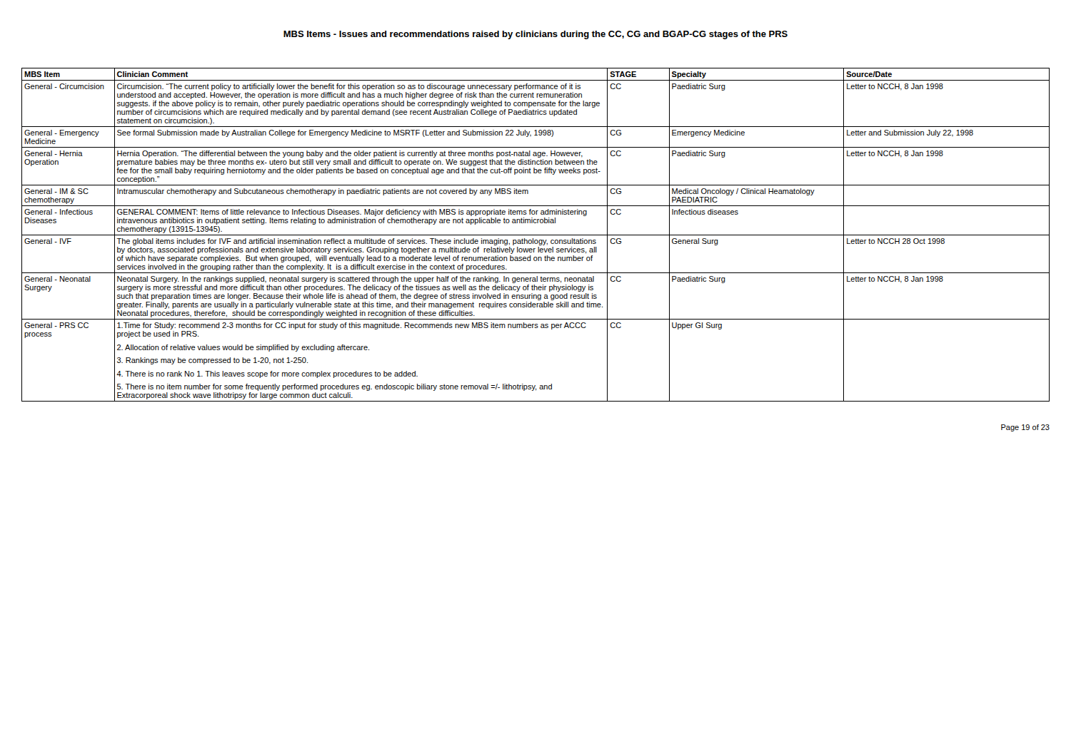MBS Items - Issues and recommendations raised by clinicians during the CC, CG and BGAP-CG stages of the PRS
| MBS Item | Clinician Comment | STAGE | Specialty | Source/Date |
| --- | --- | --- | --- | --- |
| General - Circumcision | Circumcision. “The current policy to artificially lower the benefit for this operation so as to discourage unnecessary performance of it is understood and accepted. However, the operation is more difficult and has a much higher degree of risk than the current remuneration suggests. if the above policy is to remain, other purely paediatric operations should be correspndingly weighted to compensate for the large number of circumcisions which are required medically and by parental demand (see recent Australian College of Paediatrics updated statement on circumcision.). | CC | Paediatric Surg | Letter to NCCH, 8 Jan 1998 |
| General - Emergency Medicine | See formal Submission made by Australian College for Emergency Medicine to MSRTF (Letter and Submission 22 July, 1998) | CG | Emergency Medicine | Letter and Submission July 22, 1998 |
| General - Hernia Operation | Hernia Operation. “The differential between the young baby and the older patient is currently at three months post-natal age. However, premature babies may be three months ex- utero but still very small and difficult to operate on. We suggest that the distinction between the fee for the small baby requiring herniotomy and the older patients be based on conceptual age and that the cut-off point be fifty weeks post-conception.” | CC | Paediatric Surg | Letter to NCCH, 8 Jan 1998 |
| General - IM & SC chemotherapy | Intramuscular chemotherapy and Subcutaneous chemotherapy in paediatric patients are not covered by any MBS item | CG | Medical Oncology / Clinical Heamatology PAEDIATRIC | |
| General - Infectious Diseases | GENERAL COMMENT: Items of little relevance to Infectious Diseases. Major deficiency with MBS is appropriate items for administering intravenous antibiotics in outpatient setting. Items relating to administration of chemotherapy are not applicable to antimicrobial chemotherapy (13915-13945). | CC | Infectious diseases | |
| General - IVF | The global items includes for IVF and artificial insemination reflect a multitude of services. These include imaging, pathology, consultations by doctors, associated professionals and extensive laboratory services. Grouping together a multitude of relatively lower level services, all of which have separate complexies. But when grouped, will eventually lead to a moderate level of renumeration based on the number of services involved in the grouping rather than the complexity. It is a difficult exercise in the context of procedures. | CG | General Surg | Letter to NCCH 28 Oct 1998 |
| General - Neonatal Surgery | Neonatal Surgery. In the rankings supplied, neonatal surgery is scattered through the upper half of the ranking. In general terms, neonatal surgery is more stressful and more difficult than other procedures. The delicacy of the tissues as well as the delicacy of their physiology is such that preparation times are longer. Because their whole life is ahead of them, the degree of stress involved in ensuring a good result is greater. Finally, parents are usually in a particularly vulnerable state at this time, and their management requires considerable skill and time. Neonatal procedures, therefore, should be correspondingly weighted in recognition of these difficulties. | CC | Paediatric Surg | Letter to NCCH, 8 Jan 1998 |
| General - PRS CC process | 1.Time for Study: recommend 2-3 months for CC input for study of this magnitude. Recommends new MBS item numbers as per ACCC project be used in PRS. 2. Allocation of relative values would be simplified by excluding aftercare. 3. Rankings may be compressed to be 1-20, not 1-250. 4. There is no rank No 1. This leaves scope for more complex procedures to be added. 5. There is no item number for some frequently performed procedures eg. endoscopic biliary stone removal =/- lithotripsy, and Extracorporeal shock wave lithotripsy for large common duct calculi. | CC | Upper GI Surg | |
Page 19 of 23